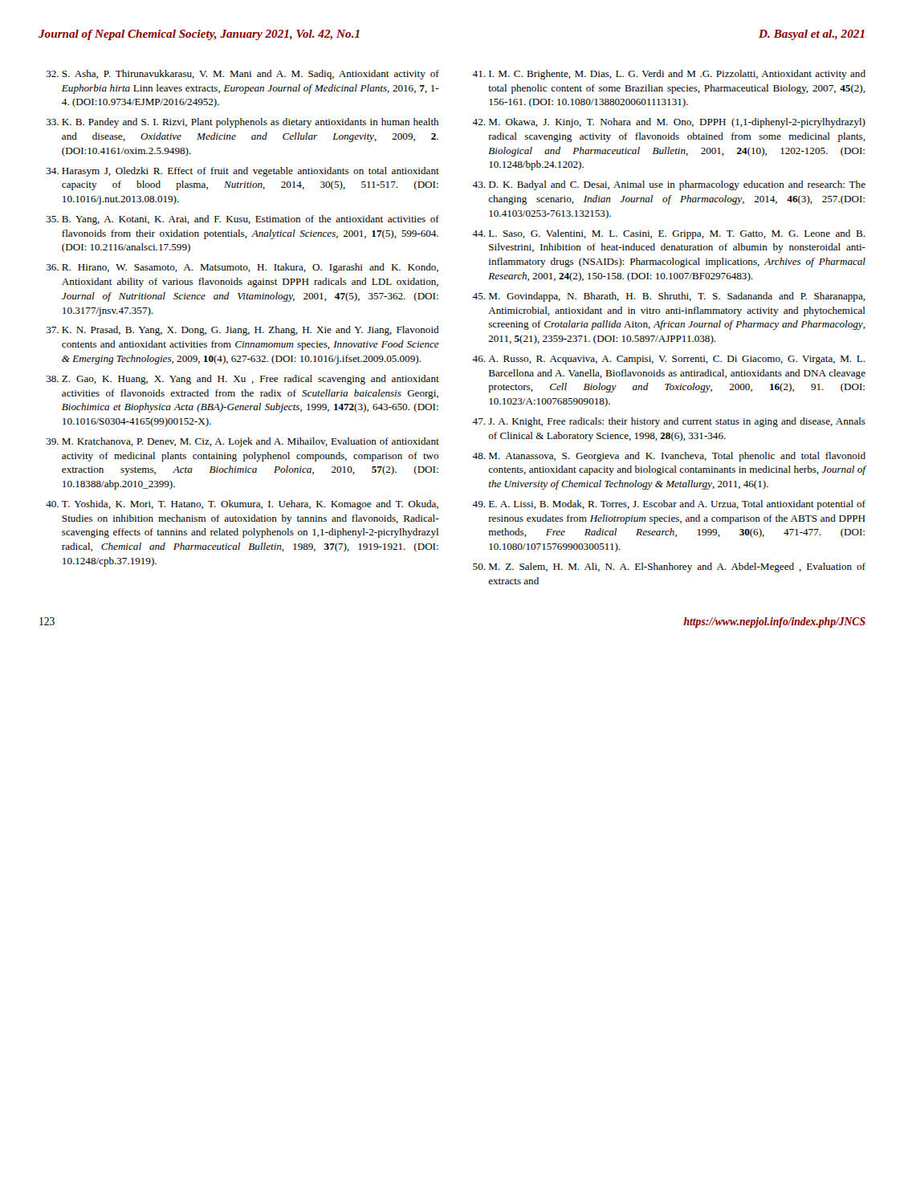Journal of Nepal Chemical Society, January 2021, Vol. 42, No.1
D. Basyal et al., 2021
S. Asha, P. Thirunavukkarasu, V. M. Mani and A. M. Sadiq, Antioxidant activity of Euphorbia hirta Linn leaves extracts, European Journal of Medicinal Plants, 2016, 7, 1-4. (DOI:10.9734/EJMP/2016/24952).
K. B. Pandey and S. I. Rizvi, Plant polyphenols as dietary antioxidants in human health and disease, Oxidative Medicine and Cellular Longevity, 2009, 2. (DOI:10.4161/oxim.2.5.9498).
Harasym J, Oledzki R. Effect of fruit and vegetable antioxidants on total antioxidant capacity of blood plasma, Nutrition, 2014, 30(5), 511-517. (DOI: 10.1016/j.nut.2013.08.019).
B. Yang, A. Kotani, K. Arai, and F. Kusu, Estimation of the antioxidant activities of flavonoids from their oxidation potentials, Analytical Sciences, 2001, 17(5), 599-604. (DOI: 10.2116/analsci.17.599)
R. Hirano, W. Sasamoto, A. Matsumoto, H. Itakura, O. Igarashi and K. Kondo, Antioxidant ability of various flavonoids against DPPH radicals and LDL oxidation, Journal of Nutritional Science and Vitaminology, 2001, 47(5), 357-362. (DOI: 10.3177/jnsv.47.357).
K. N. Prasad, B. Yang, X. Dong, G. Jiang, H. Zhang, H. Xie and Y. Jiang, Flavonoid contents and antioxidant activities from Cinnamomum species, Innovative Food Science & Emerging Technologies, 2009, 10(4), 627-632. (DOI: 10.1016/j.ifset.2009.05.009).
Z. Gao, K. Huang, X. Yang and H. Xu , Free radical scavenging and antioxidant activities of flavonoids extracted from the radix of Scutellaria baicalensis Georgi, Biochimica et Biophysica Acta (BBA)-General Subjects, 1999, 1472(3), 643-650. (DOI: 10.1016/S0304-4165(99)00152-X).
M. Kratchanova, P. Denev, M. Ciz, A. Lojek and A. Mihailov, Evaluation of antioxidant activity of medicinal plants containing polyphenol compounds, comparison of two extraction systems, Acta Biochimica Polonica, 2010, 57(2). (DOI: 10.18388/abp.2010_2399).
T. Yoshida, K. Mori, T. Hatano, T. Okumura, I. Uehara, K. Komagoe and T. Okuda, Studies on inhibition mechanism of autoxidation by tannins and flavonoids, Radical-scavenging effects of tannins and related polyphenols on 1,1-diphenyl-2-picrylhydrazyl radical, Chemical and Pharmaceutical Bulletin, 1989, 37(7), 1919-1921. (DOI: 10.1248/cpb.37.1919).
I. M. C. Brighente, M. Dias, L. G. Verdi and M .G. Pizzolatti, Antioxidant activity and total phenolic content of some Brazilian species, Pharmaceutical Biology, 2007, 45(2), 156-161. (DOI: 10.1080/13880200601113131).
M. Okawa, J. Kinjo, T. Nohara and M. Ono, DPPH (1,1-diphenyl-2-picrylhydrazyl) radical scavenging activity of flavonoids obtained from some medicinal plants, Biological and Pharmaceutical Bulletin, 2001, 24(10), 1202-1205. (DOI: 10.1248/bpb.24.1202).
D. K. Badyal and C. Desai, Animal use in pharmacology education and research: The changing scenario, Indian Journal of Pharmacology, 2014, 46(3), 257.(DOI: 10.4103/0253-7613.132153).
L. Saso, G. Valentini, M. L. Casini, E. Grippa, M. T. Gatto, M. G. Leone and B. Silvestrini, Inhibition of heat-induced denaturation of albumin by nonsteroidal anti-inflammatory drugs (NSAIDs): Pharmacological implications, Archives of Pharmacal Research, 2001, 24(2), 150-158. (DOI: 10.1007/BF02976483).
M. Govindappa, N. Bharath, H. B. Shruthi, T. S. Sadananda and P. Sharanappa, Antimicrobial, antioxidant and in vitro anti-inflammatory activity and phytochemical screening of Crotalaria pallida Aiton, African Journal of Pharmacy and Pharmacology, 2011, 5(21), 2359-2371. (DOI: 10.5897/AJPP11.038).
A. Russo, R. Acquaviva, A. Campisi, V. Sorrenti, C. Di Giacomo, G. Virgata, M. L. Barcellona and A. Vanella, Bioflavonoids as antiradical, antioxidants and DNA cleavage protectors, Cell Biology and Toxicology, 2000, 16(2), 91. (DOI: 10.1023/A:1007685909018).
J. A. Knight, Free radicals: their history and current status in aging and disease, Annals of Clinical & Laboratory Science, 1998, 28(6), 331-346.
M. Atanassova, S. Georgieva and K. Ivancheva, Total phenolic and total flavonoid contents, antioxidant capacity and biological contaminants in medicinal herbs, Journal of the University of Chemical Technology & Metallurgy, 2011, 46(1).
E. A. Lissi, B. Modak, R. Torres, J. Escobar and A. Urzua, Total antioxidant potential of resinous exudates from Heliotropium species, and a comparison of the ABTS and DPPH methods, Free Radical Research, 1999, 30(6), 471-477. (DOI: 10.1080/10715769900300511).
M. Z. Salem, H. M. Ali, N. A. El-Shanhorey and A. Abdel-Megeed , Evaluation of extracts and
123
https://www.nepjol.info/index.php/JNCS